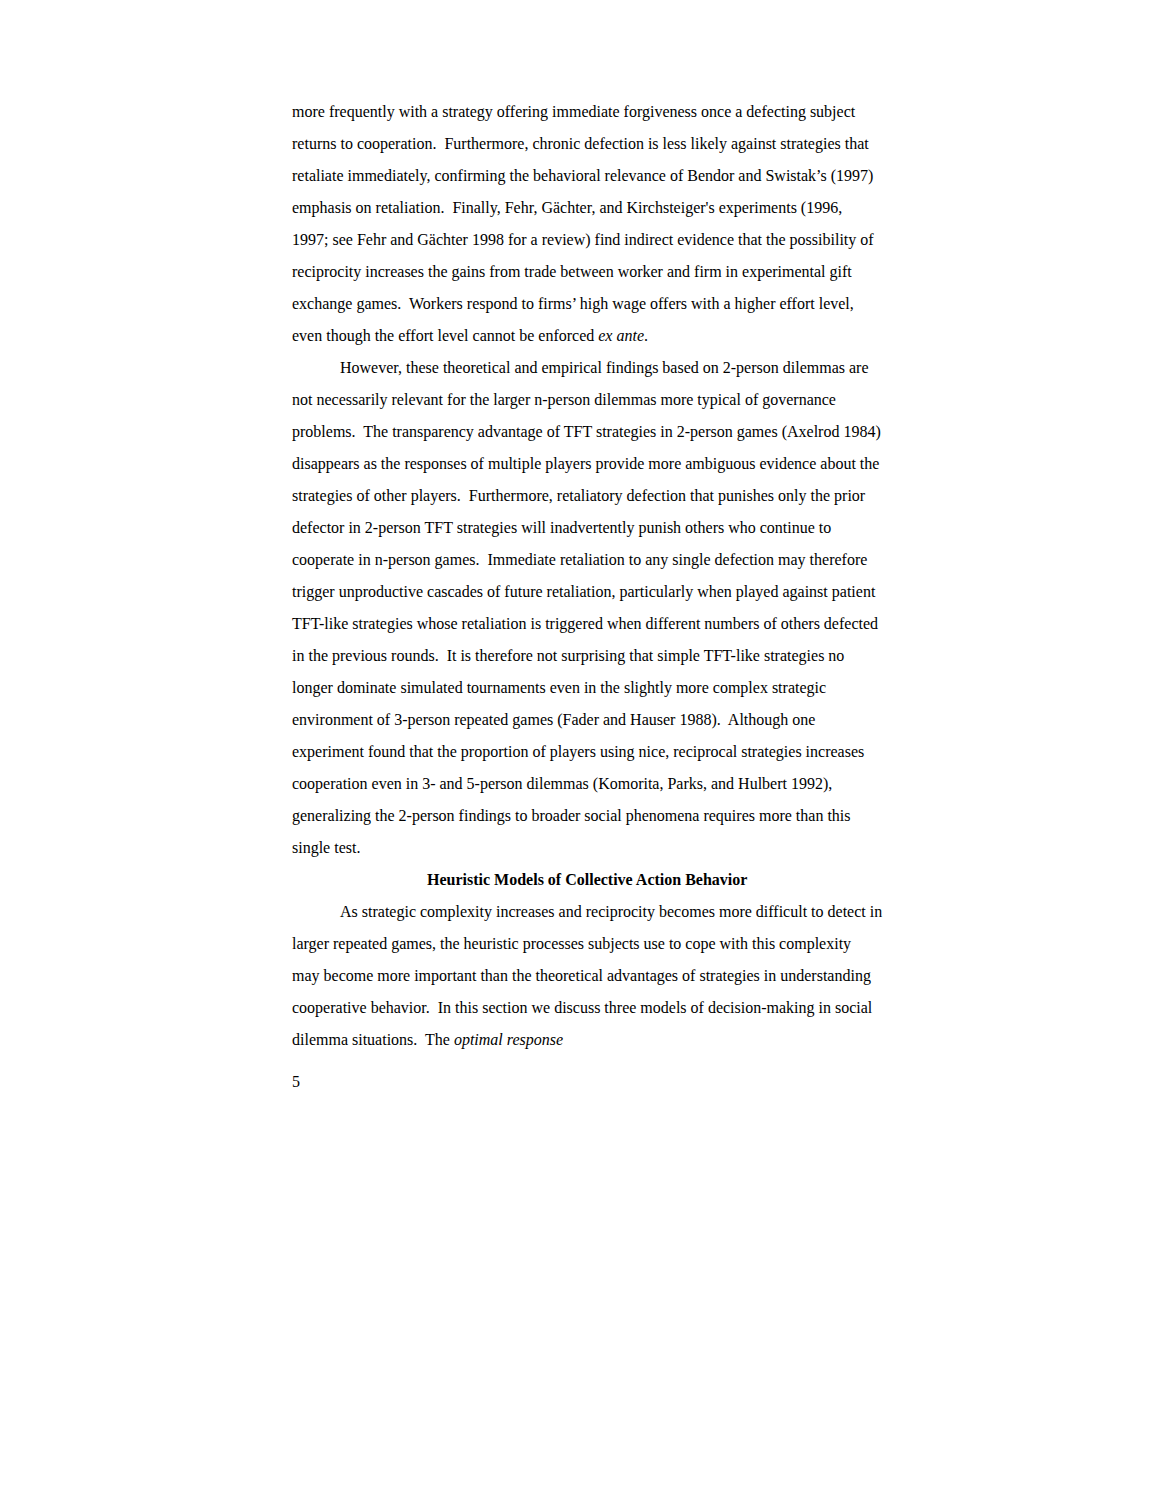more frequently with a strategy offering immediate forgiveness once a defecting subject returns to cooperation. Furthermore, chronic defection is less likely against strategies that retaliate immediately, confirming the behavioral relevance of Bendor and Swistak’s (1997) emphasis on retaliation. Finally, Fehr, Gächter, and Kirchsteiger's experiments (1996, 1997; see Fehr and Gächter 1998 for a review) find indirect evidence that the possibility of reciprocity increases the gains from trade between worker and firm in experimental gift exchange games. Workers respond to firms’ high wage offers with a higher effort level, even though the effort level cannot be enforced ex ante.
However, these theoretical and empirical findings based on 2-person dilemmas are not necessarily relevant for the larger n-person dilemmas more typical of governance problems. The transparency advantage of TFT strategies in 2-person games (Axelrod 1984) disappears as the responses of multiple players provide more ambiguous evidence about the strategies of other players. Furthermore, retaliatory defection that punishes only the prior defector in 2-person TFT strategies will inadvertently punish others who continue to cooperate in n-person games. Immediate retaliation to any single defection may therefore trigger unproductive cascades of future retaliation, particularly when played against patient TFT-like strategies whose retaliation is triggered when different numbers of others defected in the previous rounds. It is therefore not surprising that simple TFT-like strategies no longer dominate simulated tournaments even in the slightly more complex strategic environment of 3-person repeated games (Fader and Hauser 1988). Although one experiment found that the proportion of players using nice, reciprocal strategies increases cooperation even in 3- and 5-person dilemmas (Komorita, Parks, and Hulbert 1992), generalizing the 2-person findings to broader social phenomena requires more than this single test.
Heuristic Models of Collective Action Behavior
As strategic complexity increases and reciprocity becomes more difficult to detect in larger repeated games, the heuristic processes subjects use to cope with this complexity may become more important than the theoretical advantages of strategies in understanding cooperative behavior. In this section we discuss three models of decision-making in social dilemma situations. The optimal response
5